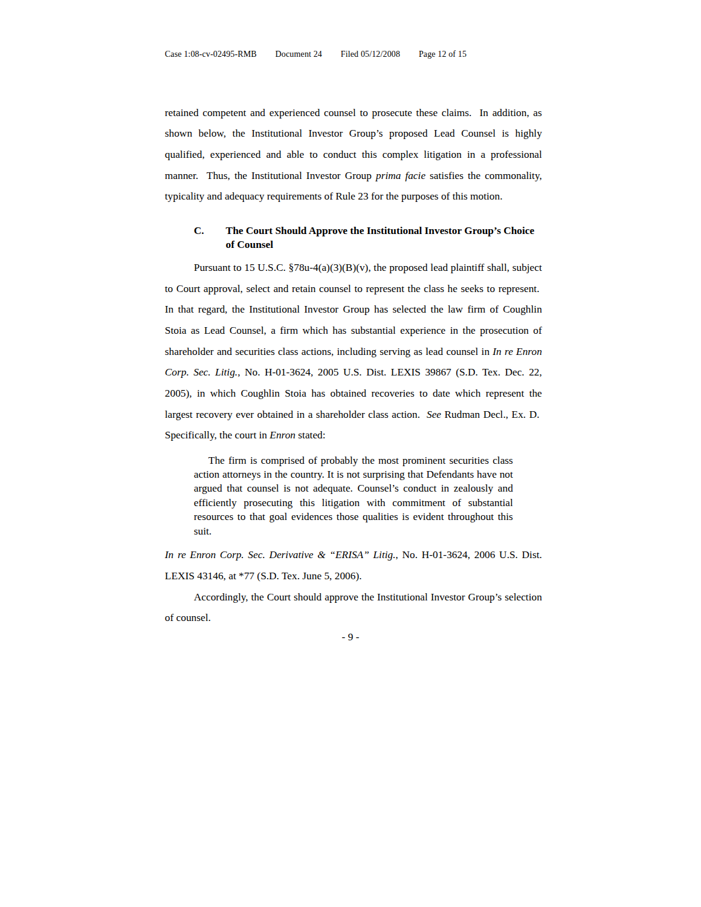Case 1:08-cv-02495-RMB Document 24 Filed 05/12/2008 Page 12 of 15
retained competent and experienced counsel to prosecute these claims. In addition, as shown below, the Institutional Investor Group’s proposed Lead Counsel is highly qualified, experienced and able to conduct this complex litigation in a professional manner. Thus, the Institutional Investor Group prima facie satisfies the commonality, typicality and adequacy requirements of Rule 23 for the purposes of this motion.
C. The Court Should Approve the Institutional Investor Group’s Choice
of Counsel
Pursuant to 15 U.S.C. §78u-4(a)(3)(B)(v), the proposed lead plaintiff shall, subject to Court approval, select and retain counsel to represent the class he seeks to represent. In that regard, the Institutional Investor Group has selected the law firm of Coughlin Stoia as Lead Counsel, a firm which has substantial experience in the prosecution of shareholder and securities class actions, including serving as lead counsel in In re Enron Corp. Sec. Litig., No. H-01-3624, 2005 U.S. Dist. LEXIS 39867 (S.D. Tex. Dec. 22, 2005), in which Coughlin Stoia has obtained recoveries to date which represent the largest recovery ever obtained in a shareholder class action. See Rudman Decl., Ex. D. Specifically, the court in Enron stated:
The firm is comprised of probably the most prominent securities class action attorneys in the country. It is not surprising that Defendants have not argued that counsel is not adequate. Counsel’s conduct in zealously and efficiently prosecuting this litigation with commitment of substantial resources to that goal evidences those qualities is evident throughout this suit.
In re Enron Corp. Sec. Derivative & “ERISA” Litig., No. H-01-3624, 2006 U.S. Dist. LEXIS 43146, at *77 (S.D. Tex. June 5, 2006).
Accordingly, the Court should approve the Institutional Investor Group’s selection of counsel.
- 9 -